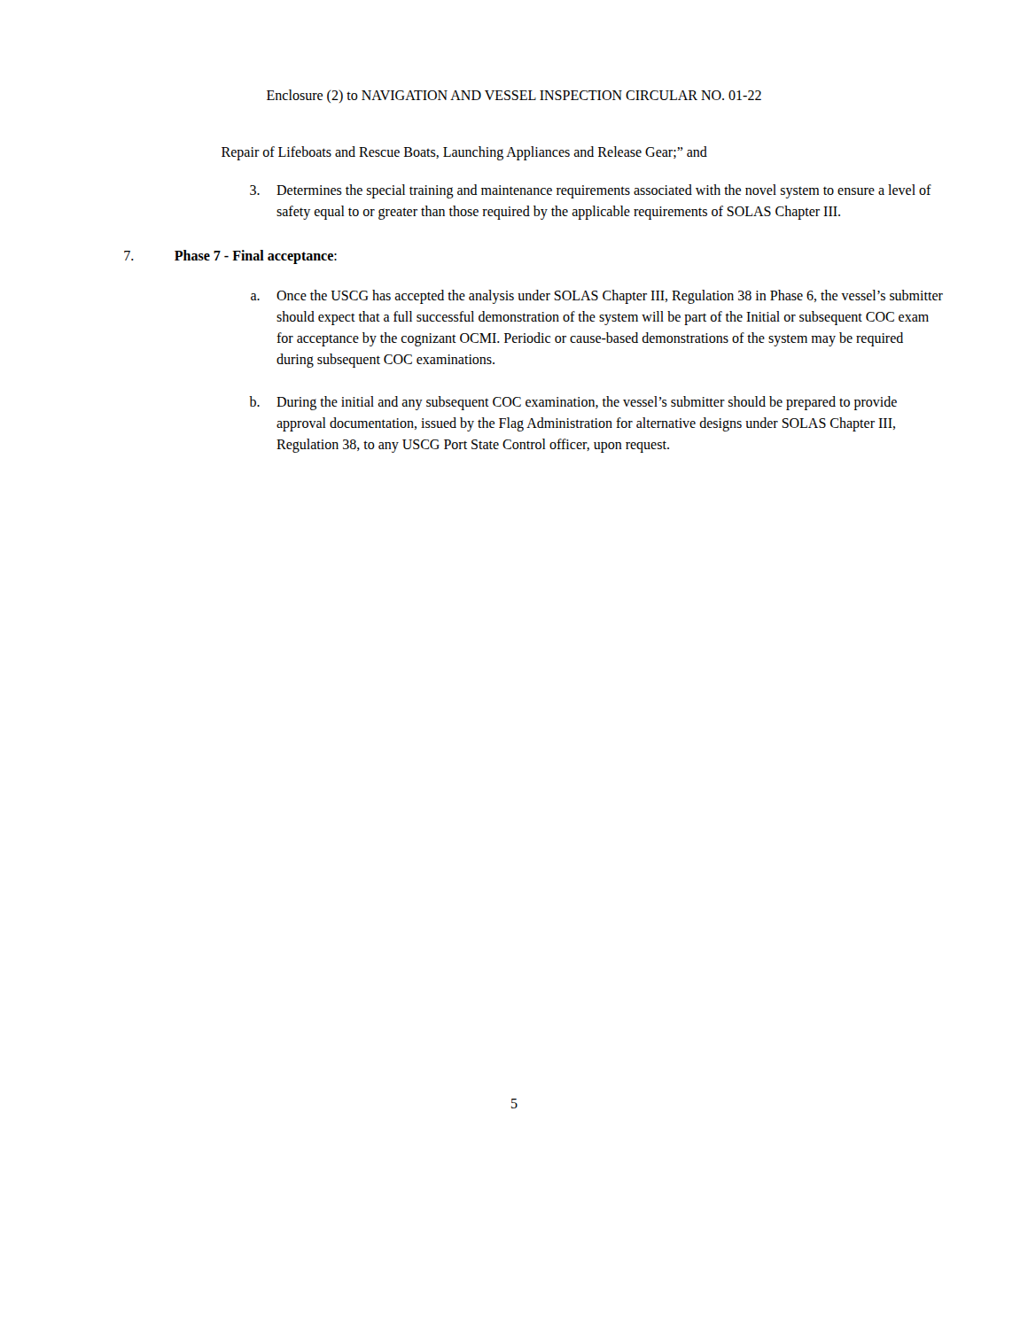Enclosure (2) to NAVIGATION AND VESSEL INSPECTION CIRCULAR NO. 01-22
Repair of Lifeboats and Rescue Boats, Launching Appliances and Release Gear;” and
Determines the special training and maintenance requirements associated with the novel system to ensure a level of safety equal to or greater than those required by the applicable requirements of SOLAS Chapter III.
7. Phase 7 - Final acceptance:
Once the USCG has accepted the analysis under SOLAS Chapter III, Regulation 38 in Phase 6, the vessel’s submitter should expect that a full successful demonstration of the system will be part of the Initial or subsequent COC exam for acceptance by the cognizant OCMI. Periodic or cause-based demonstrations of the system may be required during subsequent COC examinations.
During the initial and any subsequent COC examination, the vessel’s submitter should be prepared to provide approval documentation, issued by the Flag Administration for alternative designs under SOLAS Chapter III, Regulation 38, to any USCG Port State Control officer, upon request.
5